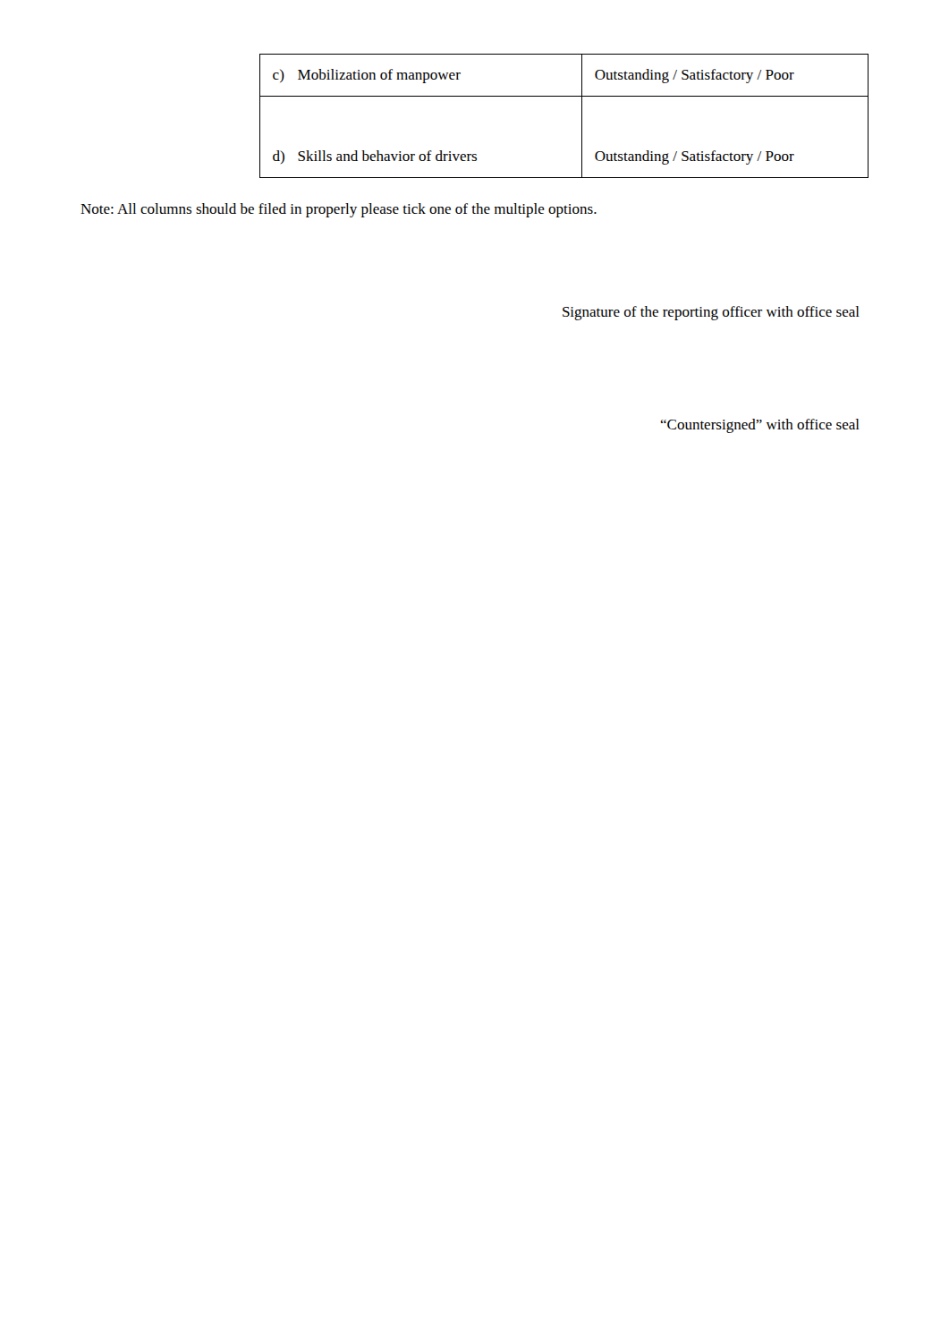| | c) Mobilization of manpower | Outstanding / Satisfactory / Poor |
| | d) Skills and behavior of drivers | Outstanding / Satisfactory / Poor |
Note: All columns should be filed in properly please tick one of the multiple options.
Signature of the reporting officer with office seal
“Countersigned” with office seal